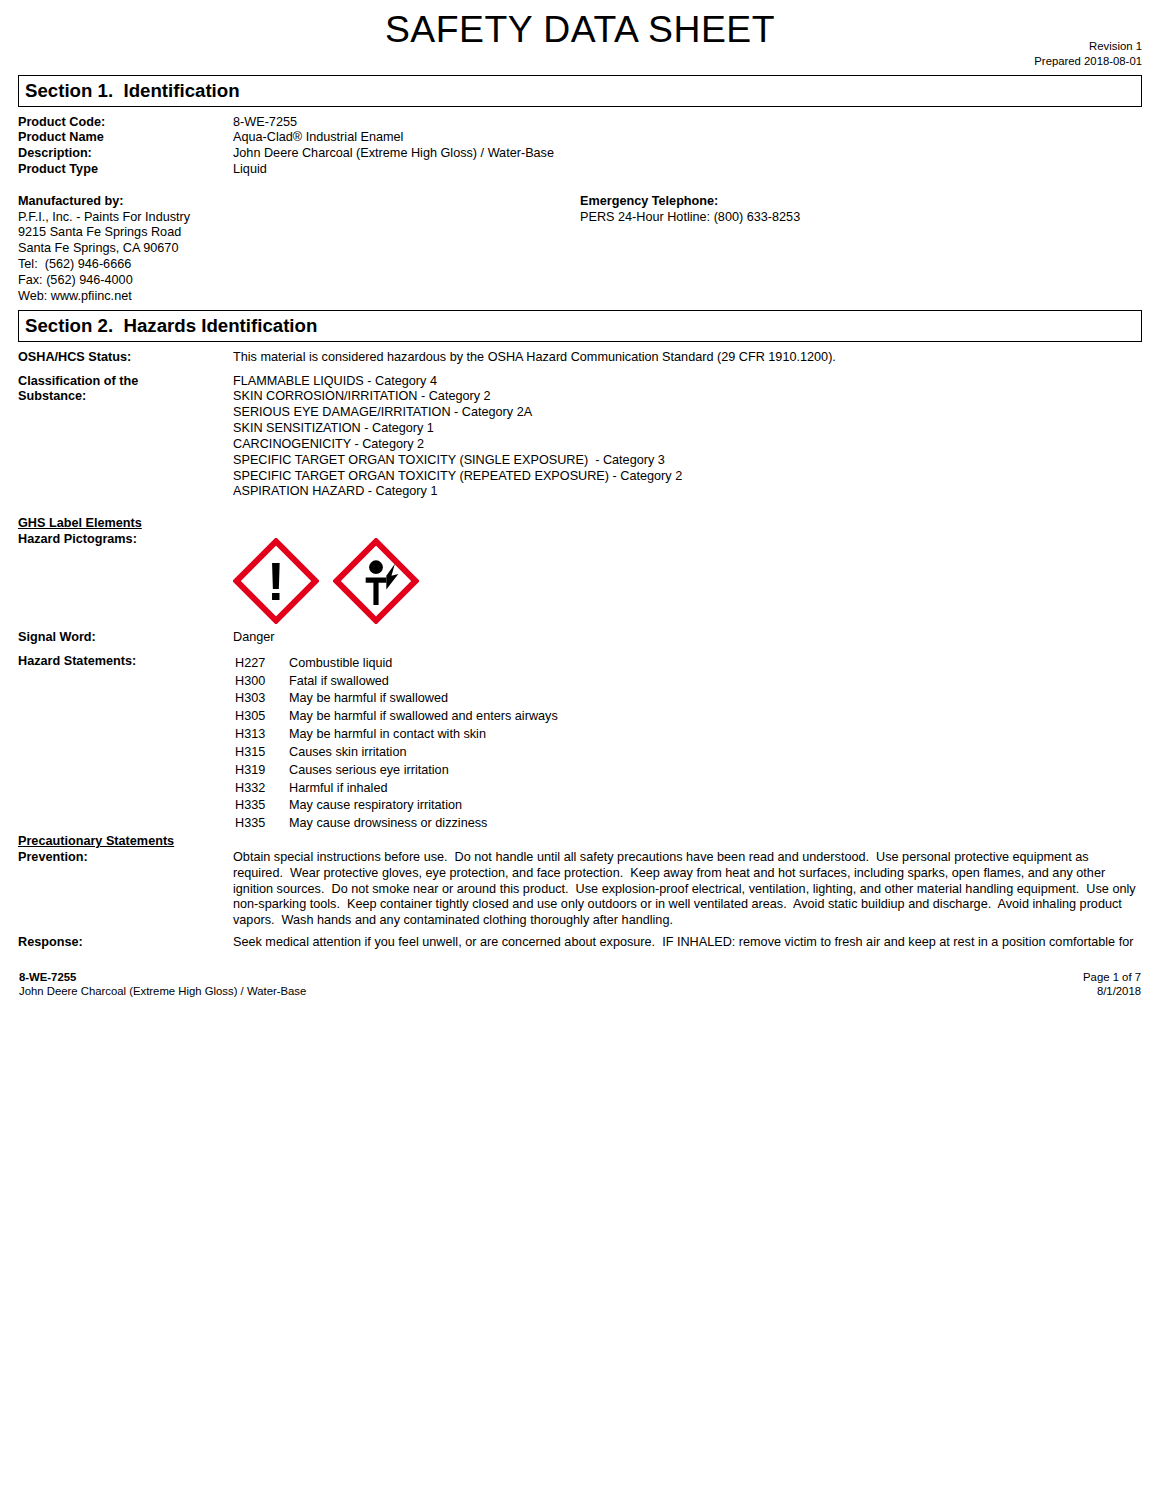SAFETY DATA SHEET
Revision 1
Prepared 2018-08-01
Section 1. Identification
| Product Code: | 8-WE-7255 |
| Product Name | Aqua-Clad® Industrial Enamel |
| Description: | John Deere Charcoal (Extreme High Gloss) / Water-Base |
| Product Type | Liquid |
| Manufactured by: P.F.I., Inc. - Paints For Industry 9215 Santa Fe Springs Road Santa Fe Springs, CA 90670 Tel: (562) 946-6666 Fax: (562) 946-4000 Web: www.pfiinc.net | Emergency Telephone: PERS 24-Hour Hotline: (800) 633-8253 |
Section 2. Hazards Identification
| OSHA/HCS Status: | This material is considered hazardous by the OSHA Hazard Communication Standard (29 CFR 1910.1200). |
| Classification of the Substance: | FLAMMABLE LIQUIDS - Category 4 SKIN CORROSION/IRRITATION - Category 2 SERIOUS EYE DAMAGE/IRRITATION - Category 2A SKIN SENSITIZATION - Category 1 CARCINOGENICITY - Category 2 SPECIFIC TARGET ORGAN TOXICITY (SINGLE EXPOSURE) - Category 3 SPECIFIC TARGET ORGAN TOXICITY (REPEATED EXPOSURE) - Category 2 ASPIRATION HAZARD - Category 1 |
GHS Label Elements
| Hazard Pictograms: | |
| Signal Word: | Danger |
| Hazard Statements: | / H227 / Combustible liquid / / H300 / Fatal if swallowed / / H303 / May be harmful if swallowed / / H305 / May be harmful if swallowed and enters airways / / H313 / May be harmful in contact with skin / / H315 / Causes skin irritation / / H319 / Causes serious eye irritation / / H332 / Harmful if inhaled / / H335 / May cause respiratory irritation / / H335 / May cause drowsiness or dizziness / |
Precautionary Statements
| Prevention: | Obtain special instructions before use. Do not handle until all safety precautions have been read and understood. Use personal protective equipment as required. Wear protective gloves, eye protection, and face protection. Keep away from heat and hot surfaces, including sparks, open flames, and any other ignition sources. Do not smoke near or around this product. Use explosion-proof electrical, ventilation, lighting, and other material handling equipment. Use only non-sparking tools. Keep container tightly closed and use only outdoors or in well ventilated areas. Avoid static buildiup and discharge. Avoid inhaling product vapors. Wash hands and any contaminated clothing thoroughly after handling. |
| Response: | Seek medical attention if you feel unwell, or are concerned about exposure. IF INHALED: remove victim to fresh air and keep at rest in a position comfortable for |
| 8-WE-7255 John Deere Charcoal (Extreme High Gloss) / Water-Base | Page 1 of 7 8/1/2018 |